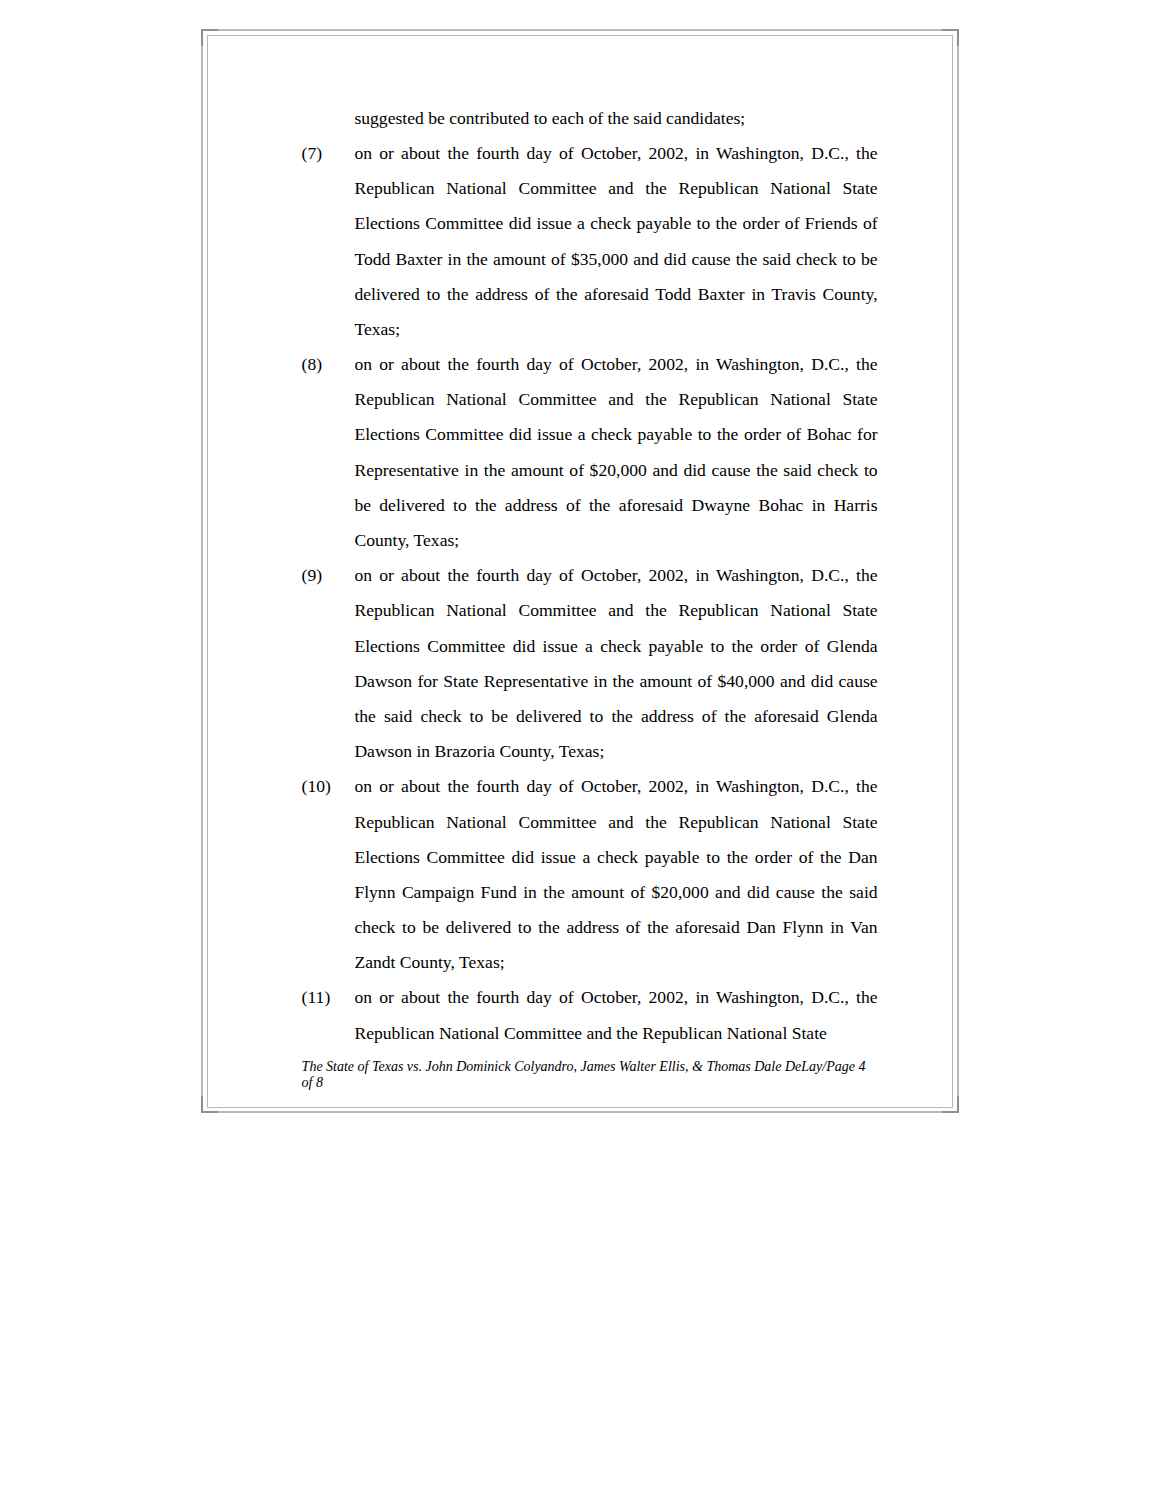suggested be contributed to each of the said candidates;
(7) on or about the fourth day of October, 2002, in Washington, D.C., the Republican National Committee and the Republican National State Elections Committee did issue a check payable to the order of Friends of Todd Baxter in the amount of $35,000 and did cause the said check to be delivered to the address of the aforesaid Todd Baxter in Travis County, Texas;
(8) on or about the fourth day of October, 2002, in Washington, D.C., the Republican National Committee and the Republican National State Elections Committee did issue a check payable to the order of Bohac for Representative in the amount of $20,000 and did cause the said check to be delivered to the address of the aforesaid Dwayne Bohac in Harris County, Texas;
(9) on or about the fourth day of October, 2002, in Washington, D.C., the Republican National Committee and the Republican National State Elections Committee did issue a check payable to the order of Glenda Dawson for State Representative in the amount of $40,000 and did cause the said check to be delivered to the address of the aforesaid Glenda Dawson in Brazoria County, Texas;
(10) on or about the fourth day of October, 2002, in Washington, D.C., the Republican National Committee and the Republican National State Elections Committee did issue a check payable to the order of the Dan Flynn Campaign Fund in the amount of $20,000 and did cause the said check to be delivered to the address of the aforesaid Dan Flynn in Van Zandt County, Texas;
(11) on or about the fourth day of October, 2002, in Washington, D.C., the Republican National Committee and the Republican National State
The State of Texas vs. John Dominick Colyandro, James Walter Ellis, & Thomas Dale DeLay/Page 4 of 8